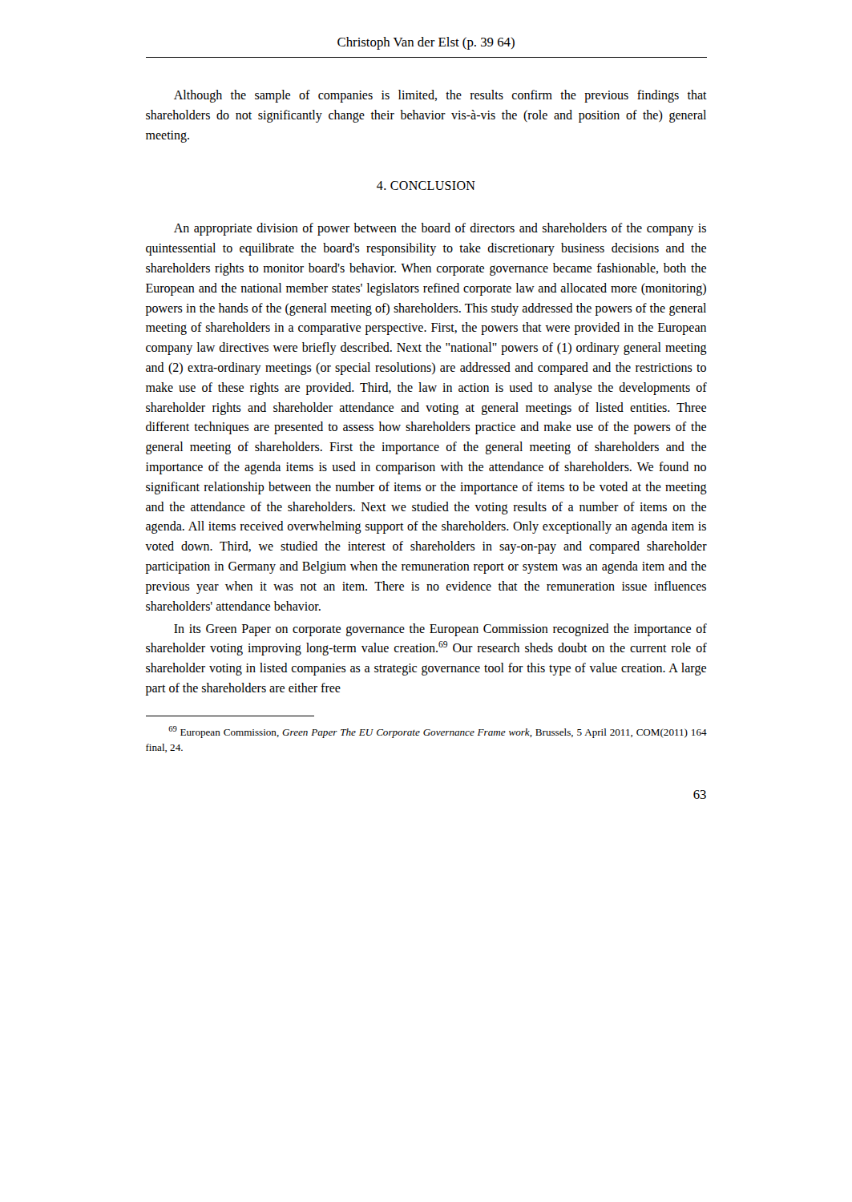Christoph Van der Elst (p. 39 64)
Although the sample of companies is limited, the results confirm the previous findings that shareholders do not significantly change their behavior vis-à-vis the (role and position of the) general meeting.
4. CONCLUSION
An appropriate division of power between the board of directors and shareholders of the company is quintessential to equilibrate the board's responsibility to take discretionary business decisions and the shareholders rights to monitor board's behavior. When corporate governance became fashionable, both the European and the national member states' legislators refined corporate law and allocated more (monitoring) powers in the hands of the (general meeting of) shareholders. This study addressed the powers of the general meeting of shareholders in a comparative perspective. First, the powers that were provided in the European company law directives were briefly described. Next the "national" powers of (1) ordinary general meeting and (2) extra-ordinary meetings (or special resolutions) are addressed and compared and the restrictions to make use of these rights are provided. Third, the law in action is used to analyse the developments of shareholder rights and shareholder attendance and voting at general meetings of listed entities. Three different techniques are presented to assess how shareholders practice and make use of the powers of the general meeting of shareholders. First the importance of the general meeting of shareholders and the importance of the agenda items is used in comparison with the attendance of shareholders. We found no significant relationship between the number of items or the importance of items to be voted at the meeting and the attendance of the shareholders. Next we studied the voting results of a number of items on the agenda. All items received overwhelming support of the shareholders. Only exceptionally an agenda item is voted down. Third, we studied the interest of shareholders in say-on-pay and compared shareholder participation in Germany and Belgium when the remuneration report or system was an agenda item and the previous year when it was not an item. There is no evidence that the remuneration issue influences shareholders' attendance behavior.
In its Green Paper on corporate governance the European Commission recognized the importance of shareholder voting improving long-term value creation.69 Our research sheds doubt on the current role of shareholder voting in listed companies as a strategic governance tool for this type of value creation. A large part of the shareholders are either free
69 European Commission, Green Paper The EU Corporate Governance Frame work, Brussels, 5 April 2011, COM(2011) 164 final, 24.
63